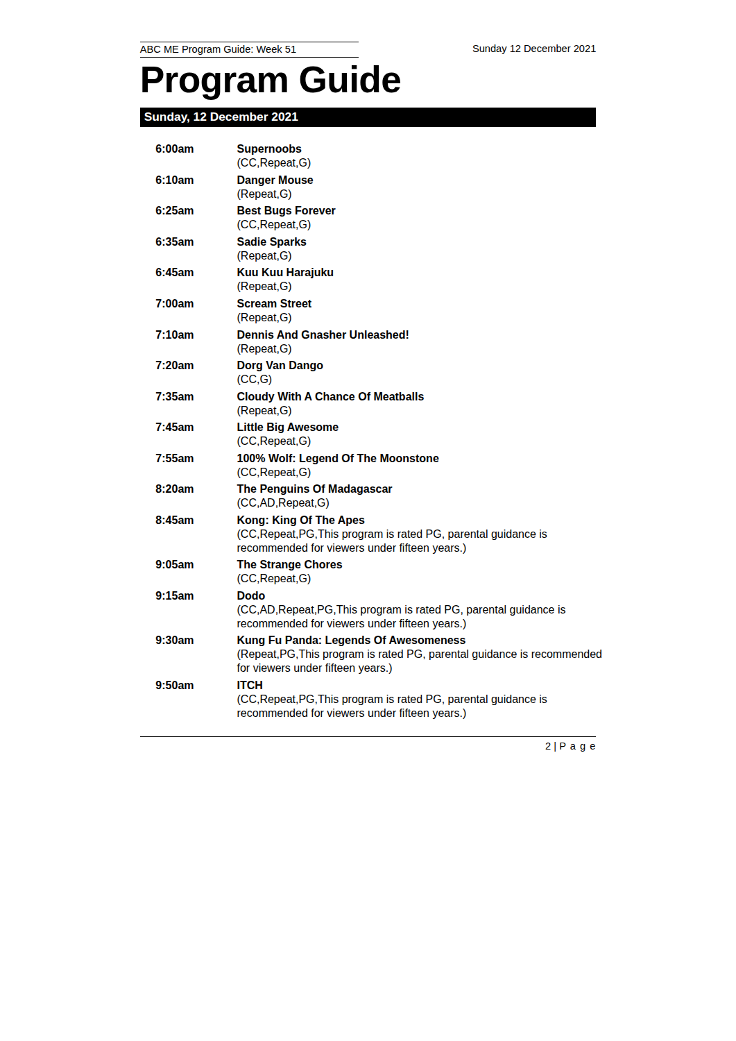ABC ME Program Guide: Week 51
Sunday 12 December 2021
Program Guide
Sunday, 12 December 2021
| 6:00am | Supernoobs (CC,Repeat,G) |
| 6:10am | Danger Mouse (Repeat,G) |
| 6:25am | Best Bugs Forever (CC,Repeat,G) |
| 6:35am | Sadie Sparks (Repeat,G) |
| 6:45am | Kuu Kuu Harajuku (Repeat,G) |
| 7:00am | Scream Street (Repeat,G) |
| 7:10am | Dennis And Gnasher Unleashed! (Repeat,G) |
| 7:20am | Dorg Van Dango (CC,G) |
| 7:35am | Cloudy With A Chance Of Meatballs (Repeat,G) |
| 7:45am | Little Big Awesome (CC,Repeat,G) |
| 7:55am | 100% Wolf: Legend Of The Moonstone (CC,Repeat,G) |
| 8:20am | The Penguins Of Madagascar (CC,AD,Repeat,G) |
| 8:45am | Kong: King Of The Apes (CC,Repeat,PG,This program is rated PG, parental guidance is recommended for viewers under fifteen years.) |
| 9:05am | The Strange Chores (CC,Repeat,G) |
| 9:15am | Dodo (CC,AD,Repeat,PG,This program is rated PG, parental guidance is recommended for viewers under fifteen years.) |
| 9:30am | Kung Fu Panda: Legends Of Awesomeness (Repeat,PG,This program is rated PG, parental guidance is recommended for viewers under fifteen years.) |
| 9:50am | ITCH (CC,Repeat,PG,This program is rated PG, parental guidance is recommended for viewers under fifteen years.) |
2 | P a g e